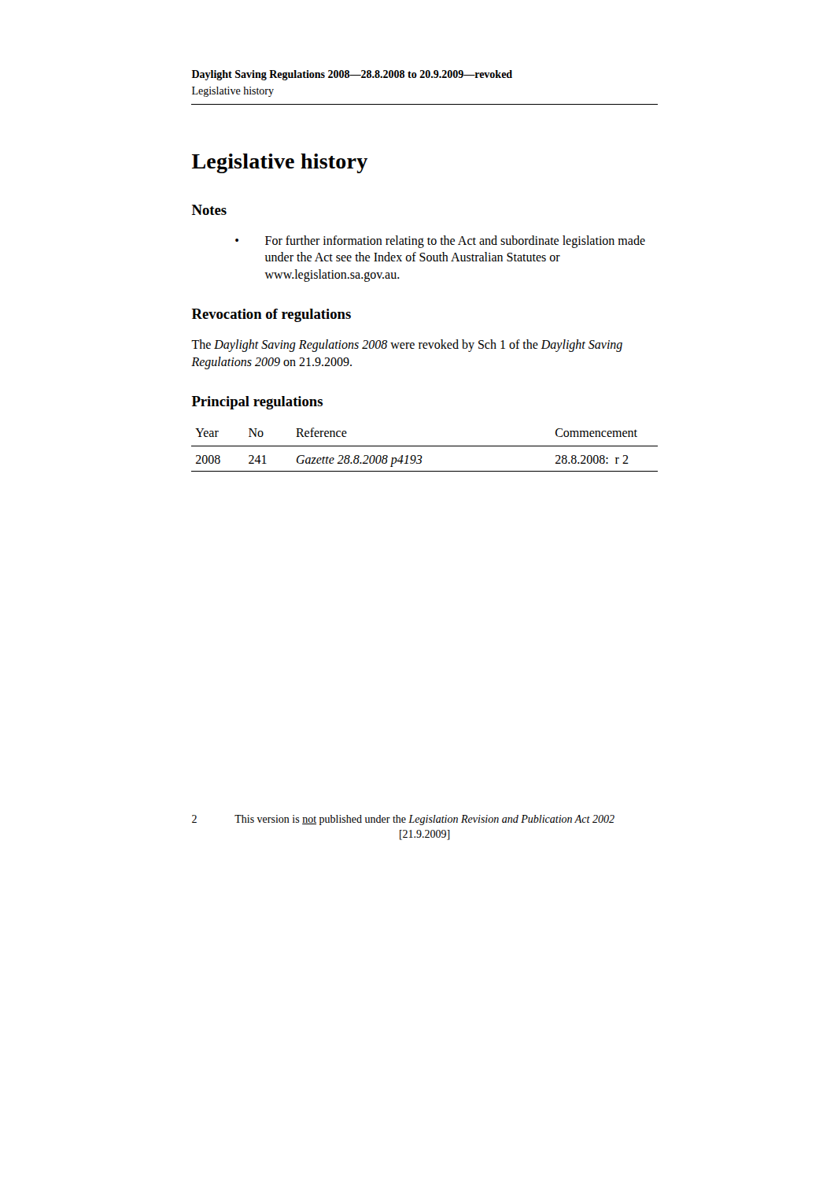Daylight Saving Regulations 2008—28.8.2008 to 20.9.2009—revoked
Legislative history
Legislative history
Notes
For further information relating to the Act and subordinate legislation made under the Act see the Index of South Australian Statutes or www.legislation.sa.gov.au.
Revocation of regulations
The Daylight Saving Regulations 2008 were revoked by Sch 1 of the Daylight Saving Regulations 2009 on 21.9.2009.
Principal regulations
| Year | No | Reference | Commencement |
| --- | --- | --- | --- |
| 2008 | 241 | Gazette 28.8.2008 p4193 | 28.8.2008: r 2 |
2
This version is not published under the Legislation Revision and Publication Act 2002 [21.9.2009]